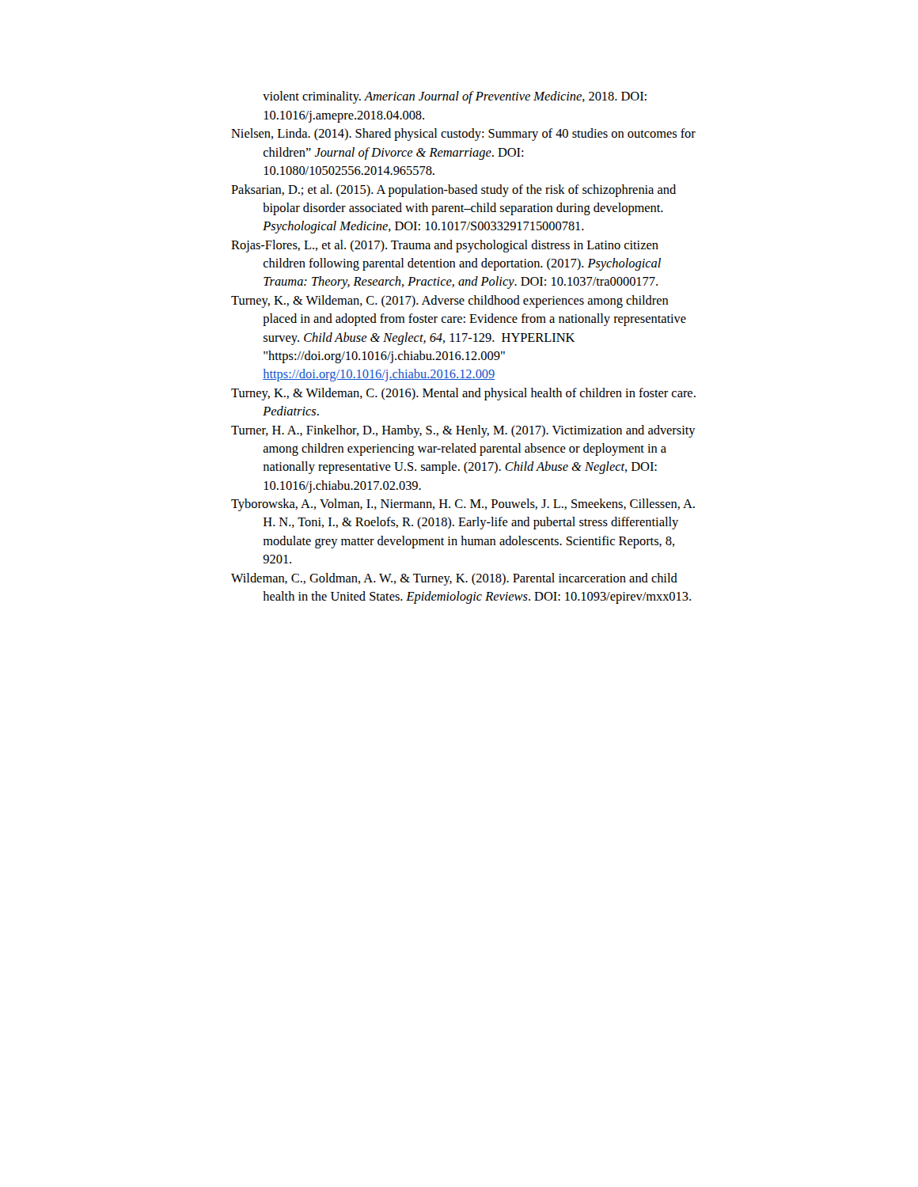violent criminality. American Journal of Preventive Medicine, 2018. DOI: 10.1016/j.amepre.2018.04.008.
Nielsen, Linda. (2014). Shared physical custody: Summary of 40 studies on outcomes for children” Journal of Divorce & Remarriage. DOI: 10.1080/10502556.2014.965578.
Paksarian, D.; et al. (2015). A population-based study of the risk of schizophrenia and bipolar disorder associated with parent–child separation during development. Psychological Medicine, DOI: 10.1017/S0033291715000781.
Rojas-Flores, L., et al. (2017). Trauma and psychological distress in Latino citizen children following parental detention and deportation. (2017). Psychological Trauma: Theory, Research, Practice, and Policy. DOI: 10.1037/tra0000177.
Turney, K., & Wildeman, C. (2017). Adverse childhood experiences among children placed in and adopted from foster care: Evidence from a nationally representative survey. Child Abuse & Neglect, 64, 117-129. HYPERLINK "https://doi.org/10.1016/j.chiabu.2016.12.009" https://doi.org/10.1016/j.chiabu.2016.12.009
Turney, K., & Wildeman, C. (2016). Mental and physical health of children in foster care. Pediatrics.
Turner, H. A., Finkelhor, D., Hamby, S., & Henly, M. (2017). Victimization and adversity among children experiencing war-related parental absence or deployment in a nationally representative U.S. sample. (2017). Child Abuse & Neglect, DOI: 10.1016/j.chiabu.2017.02.039.
Tyborowska, A., Volman, I., Niermann, H. C. M., Pouwels, J. L., Smeekens, Cillessen, A. H. N., Toni, I., & Roelofs, R. (2018). Early-life and pubertal stress differentially modulate grey matter development in human adolescents. Scientific Reports, 8, 9201.
Wildeman, C., Goldman, A. W., & Turney, K. (2018). Parental incarceration and child health in the United States. Epidemiologic Reviews. DOI: 10.1093/epirev/mxx013.